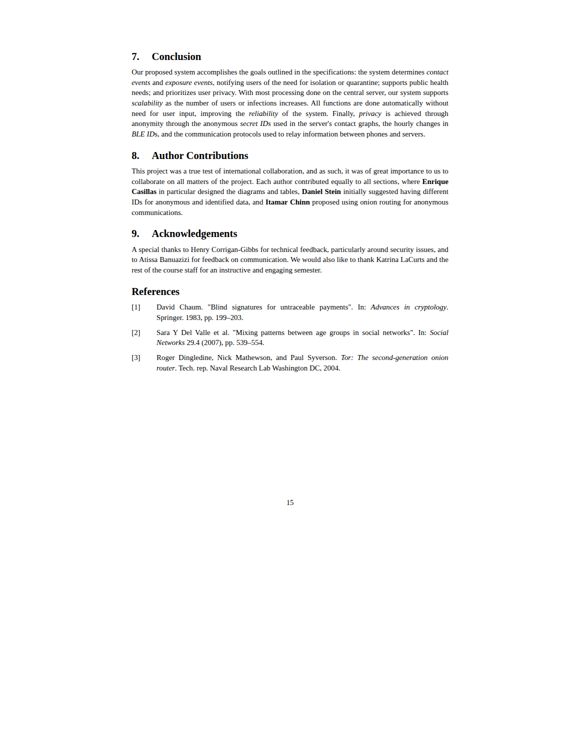7. Conclusion
Our proposed system accomplishes the goals outlined in the specifications: the system determines contact events and exposure events, notifying users of the need for isolation or quarantine; supports public health needs; and prioritizes user privacy. With most processing done on the central server, our system supports scalability as the number of users or infections increases. All functions are done automatically without need for user input, improving the reliability of the system. Finally, privacy is achieved through anonymity through the anonymous secret IDs used in the server's contact graphs, the hourly changes in BLE IDs, and the communication protocols used to relay information between phones and servers.
8. Author Contributions
This project was a true test of international collaboration, and as such, it was of great importance to us to collaborate on all matters of the project. Each author contributed equally to all sections, where Enrique Casillas in particular designed the diagrams and tables, Daniel Stein initially suggested having different IDs for anonymous and identified data, and Itamar Chinn proposed using onion routing for anonymous communications.
9. Acknowledgements
A special thanks to Henry Corrigan-Gibbs for technical feedback, particularly around security issues, and to Atissa Banuazizi for feedback on communication. We would also like to thank Katrina LaCurts and the rest of the course staff for an instructive and engaging semester.
References
[1]
David Chaum. "Blind signatures for untraceable payments". In: Advances in cryptology. Springer. 1983, pp. 199–203.
[2]
Sara Y Del Valle et al. "Mixing patterns between age groups in social networks". In: Social Networks 29.4 (2007), pp. 539–554.
[3]
Roger Dingledine, Nick Mathewson, and Paul Syverson. Tor: The second-generation onion router. Tech. rep. Naval Research Lab Washington DC, 2004.
15